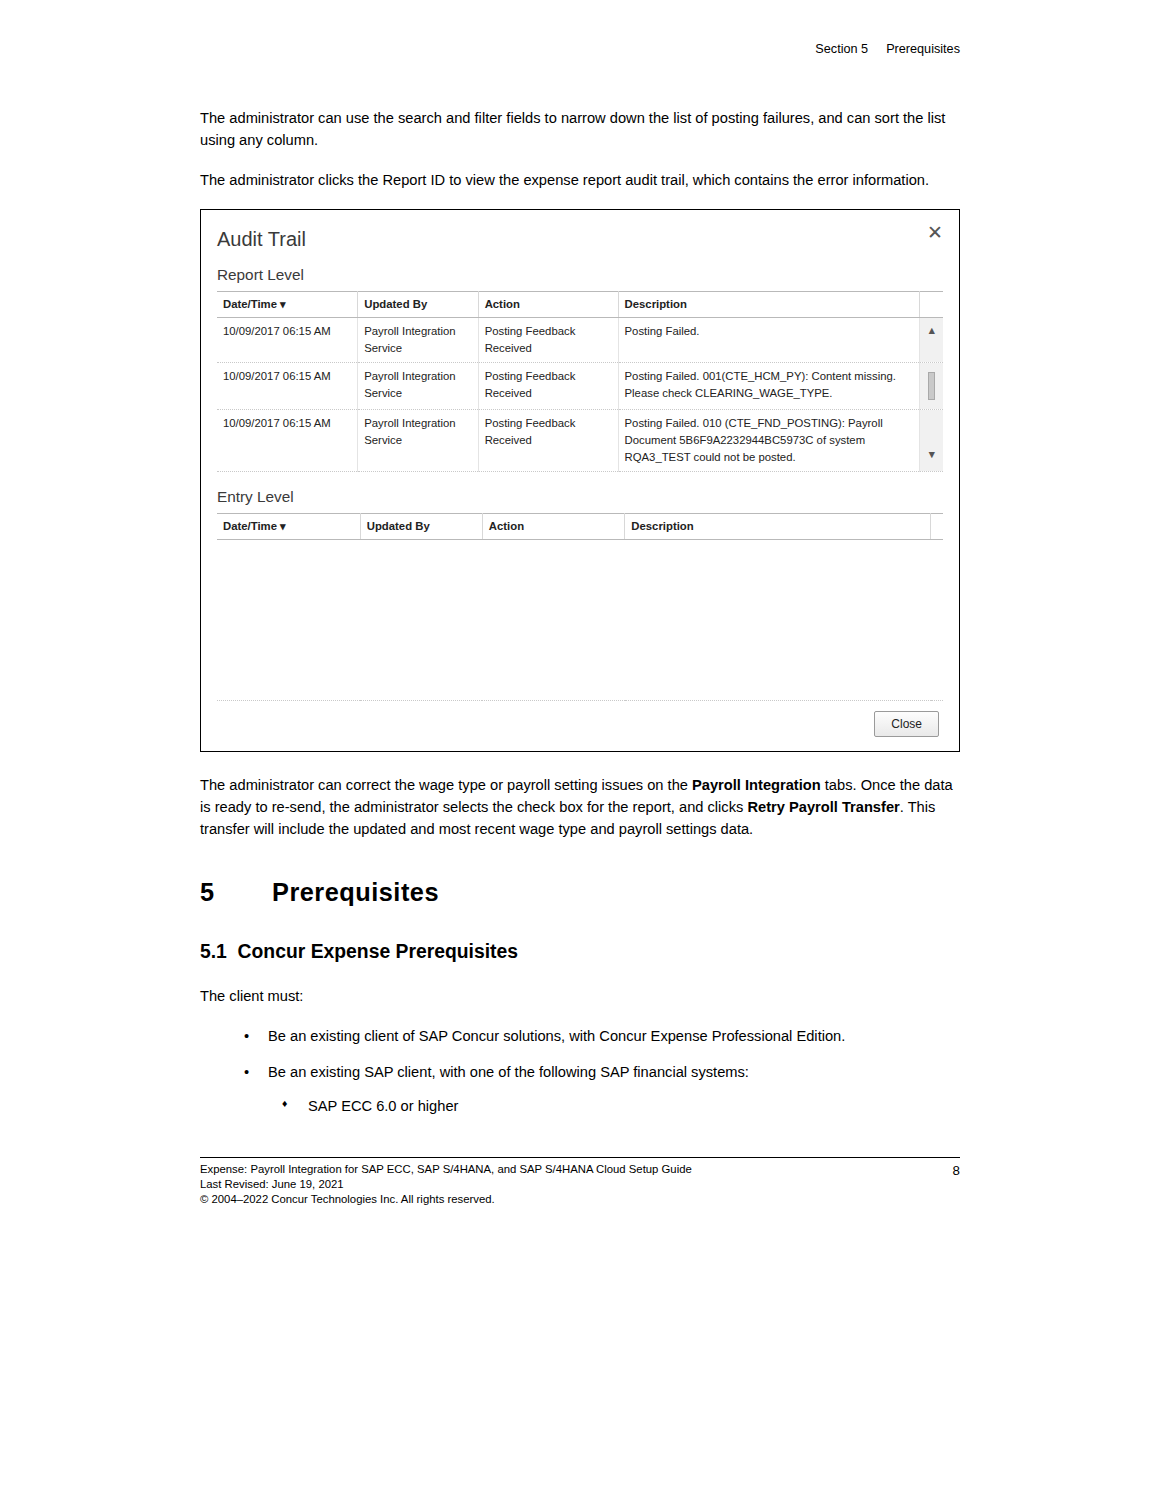Section 5 Prerequisites
The administrator can use the search and filter fields to narrow down the list of posting failures, and can sort the list using any column.
The administrator clicks the Report ID to view the expense report audit trail, which contains the error information.
Audit Trail
✕
Report Level
| Date/Time ▾ | Updated By | Action | Description | |
| --- | --- | --- | --- | --- |
| 10/09/2017 06:15 AM | Payroll Integration Service | Posting Feedback Received | Posting Failed. | ▲ |
| 10/09/2017 06:15 AM | Payroll Integration Service | Posting Feedback Received | Posting Failed. 001(CTE_HCM_PY): Content missing. Please check CLEARING_WAGE_TYPE. | |
| 10/09/2017 06:15 AM | Payroll Integration Service | Posting Feedback Received | Posting Failed. 010 (CTE_FND_POSTING): Payroll Document 5B6F9A2232944BC5973C of system RQA3_TEST could not be posted. | ▼ |
Entry Level
| Date/Time ▾ | Updated By | Action | Description | |
| --- | --- | --- | --- | --- |
Close
The administrator can correct the wage type or payroll setting issues on the Payroll Integration tabs. Once the data is ready to re-send, the administrator selects the check box for the report, and clicks Retry Payroll Transfer. This transfer will include the updated and most recent wage type and payroll settings data.
5 Prerequisites
5.1 Concur Expense Prerequisites
The client must:
Be an existing client of SAP Concur solutions, with Concur Expense Professional Edition.
Be an existing SAP client, with one of the following SAP financial systems:
SAP ECC 6.0 or higher
8
Expense: Payroll Integration for SAP ECC, SAP S/4HANA, and SAP S/4HANA Cloud Setup Guide
Last Revised: June 19, 2021
© 2004–2022 Concur Technologies Inc. All rights reserved.